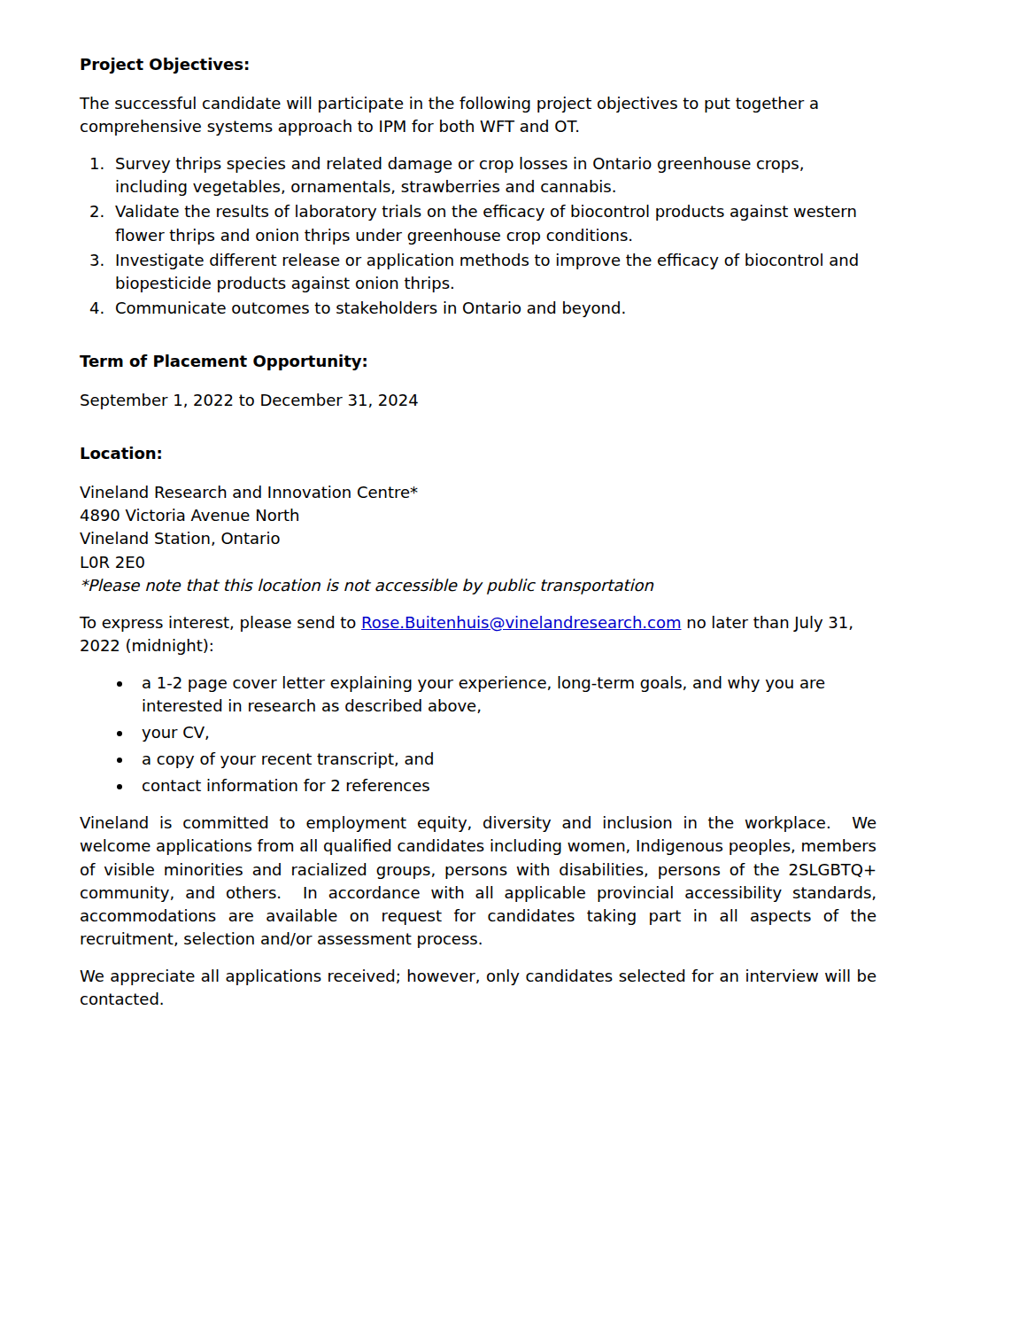Project Objectives:
The successful candidate will participate in the following project objectives to put together a comprehensive systems approach to IPM for both WFT and OT.
Survey thrips species and related damage or crop losses in Ontario greenhouse crops, including vegetables, ornamentals, strawberries and cannabis.
Validate the results of laboratory trials on the efficacy of biocontrol products against western flower thrips and onion thrips under greenhouse crop conditions.
Investigate different release or application methods to improve the efficacy of biocontrol and biopesticide products against onion thrips.
Communicate outcomes to stakeholders in Ontario and beyond.
Term of Placement Opportunity:
September 1, 2022 to December 31, 2024
Location:
Vineland Research and Innovation Centre* 4890 Victoria Avenue North Vineland Station, Ontario L0R 2E0 *Please note that this location is not accessible by public transportation
To express interest, please send to Rose.Buitenhuis@vinelandresearch.com no later than July 31, 2022 (midnight):
a 1-2 page cover letter explaining your experience, long-term goals, and why you are interested in research as described above,
your CV,
a copy of your recent transcript, and
contact information for 2 references
Vineland is committed to employment equity, diversity and inclusion in the workplace. We welcome applications from all qualified candidates including women, Indigenous peoples, members of visible minorities and racialized groups, persons with disabilities, persons of the 2SLGBTQ+ community, and others. In accordance with all applicable provincial accessibility standards, accommodations are available on request for candidates taking part in all aspects of the recruitment, selection and/or assessment process.
We appreciate all applications received; however, only candidates selected for an interview will be contacted.